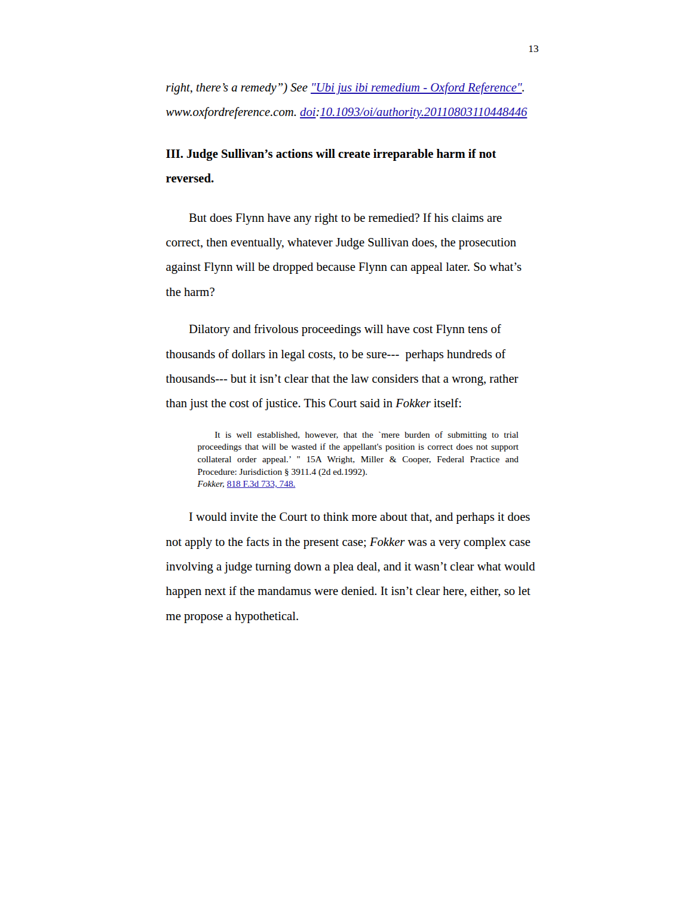13
right, there’s a remedy”) See "Ubi jus ibi remedium - Oxford Reference". www.oxfordreference.com. doi:10.1093/oi/authority.20110803110448446
III. Judge Sullivan’s actions will create irreparable harm if not reversed.
But does Flynn have any right to be remedied? If his claims are correct, then eventually, whatever Judge Sullivan does, the prosecution against Flynn will be dropped because Flynn can appeal later. So what’s the harm?
Dilatory and frivolous proceedings will have cost Flynn tens of thousands of dollars in legal costs, to be sure--- perhaps hundreds of thousands--- but it isn’t clear that the law considers that a wrong, rather than just the cost of justice. This Court said in Fokker itself:
It is well established, however, that the `mere burden of submitting to trial proceedings that will be wasted if the appellant's position is correct does not support collateral order appeal.’ " 15A Wright, Miller & Cooper, Federal Practice and Procedure: Jurisdiction § 3911.4 (2d ed.1992). Fokker, 818 F.3d 733, 748.
I would invite the Court to think more about that, and perhaps it does not apply to the facts in the present case; Fokker was a very complex case involving a judge turning down a plea deal, and it wasn’t clear what would happen next if the mandamus were denied. It isn’t clear here, either, so let me propose a hypothetical.